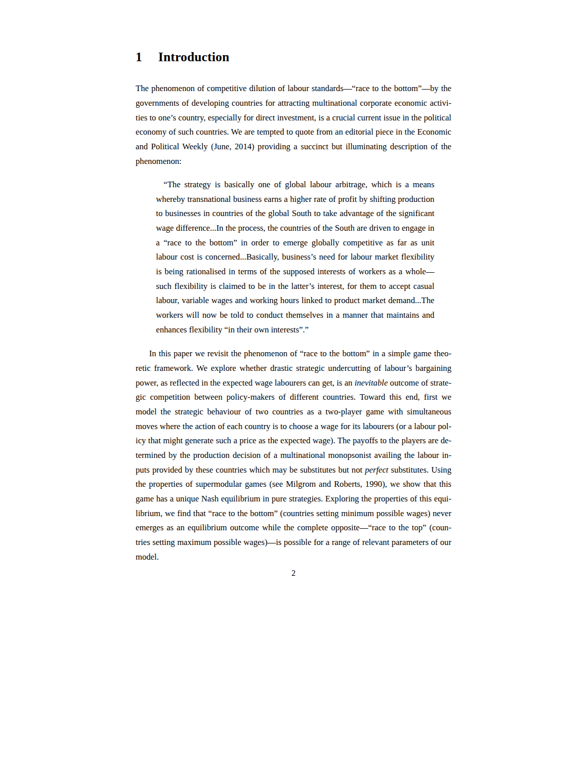1 Introduction
The phenomenon of competitive dilution of labour standards—“race to the bottom”—by the governments of developing countries for attracting multinational corporate economic activities to one’s country, especially for direct investment, is a crucial current issue in the political economy of such countries. We are tempted to quote from an editorial piece in the Economic and Political Weekly (June, 2014) providing a succinct but illuminating description of the phenomenon:
“The strategy is basically one of global labour arbitrage, which is a means whereby transnational business earns a higher rate of profit by shifting production to businesses in countries of the global South to take advantage of the significant wage difference...In the process, the countries of the South are driven to engage in a “race to the bottom” in order to emerge globally competitive as far as unit labour cost is concerned...Basically, business’s need for labour market flexibility is being rationalised in terms of the supposed interests of workers as a whole—such flexibility is claimed to be in the latter’s interest, for them to accept casual labour, variable wages and working hours linked to product market demand...The workers will now be told to conduct themselves in a manner that maintains and enhances flexibility “in their own interests”.”
In this paper we revisit the phenomenon of “race to the bottom” in a simple game theoretic framework. We explore whether drastic strategic undercutting of labour’s bargaining power, as reflected in the expected wage labourers can get, is an inevitable outcome of strategic competition between policy-makers of different countries. Toward this end, first we model the strategic behaviour of two countries as a two-player game with simultaneous moves where the action of each country is to choose a wage for its labourers (or a labour policy that might generate such a price as the expected wage). The payoffs to the players are determined by the production decision of a multinational monopsonist availing the labour inputs provided by these countries which may be substitutes but not perfect substitutes. Using the properties of supermodular games (see Milgrom and Roberts, 1990), we show that this game has a unique Nash equilibrium in pure strategies. Exploring the properties of this equilibrium, we find that “race to the bottom” (countries setting minimum possible wages) never emerges as an equilibrium outcome while the complete opposite—“race to the top” (countries setting maximum possible wages)—is possible for a range of relevant parameters of our model.
2